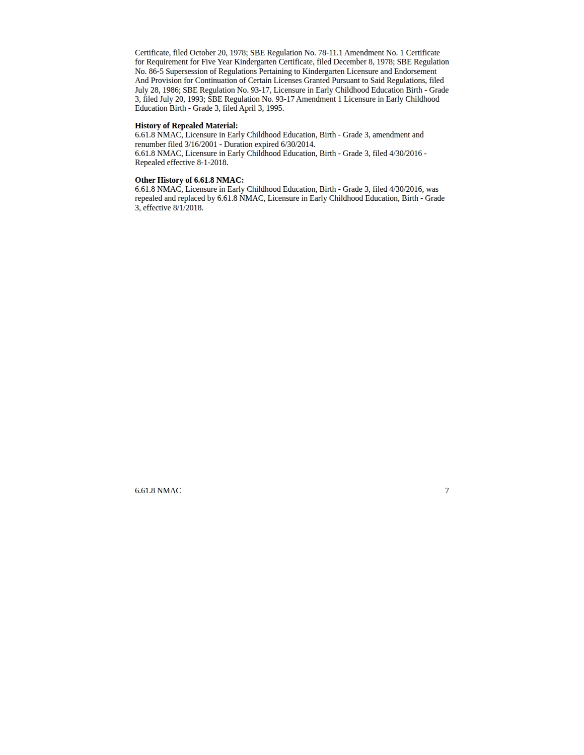Certificate, filed October 20, 1978; SBE Regulation No. 78-11.1 Amendment No. 1 Certificate for Requirement for Five Year Kindergarten Certificate, filed December 8, 1978; SBE Regulation No. 86-5 Supersession of Regulations Pertaining to Kindergarten Licensure and Endorsement And Provision for Continuation of Certain Licenses Granted Pursuant to Said Regulations, filed July 28, 1986; SBE Regulation No. 93-17, Licensure in Early Childhood Education Birth - Grade 3, filed July 20, 1993; SBE Regulation No. 93-17 Amendment 1 Licensure in Early Childhood Education Birth - Grade 3, filed April 3, 1995.
History of Repealed Material:
6.61.8 NMAC, Licensure in Early Childhood Education, Birth - Grade 3, amendment and renumber filed 3/16/2001 - Duration expired 6/30/2014.
6.61.8 NMAC, Licensure in Early Childhood Education, Birth - Grade 3, filed 4/30/2016 - Repealed effective 8-1-2018.
Other History of 6.61.8 NMAC:
6.61.8 NMAC, Licensure in Early Childhood Education, Birth - Grade 3, filed 4/30/2016, was repealed and replaced by 6.61.8 NMAC, Licensure in Early Childhood Education, Birth - Grade 3, effective 8/1/2018.
6.61.8 NMAC
7